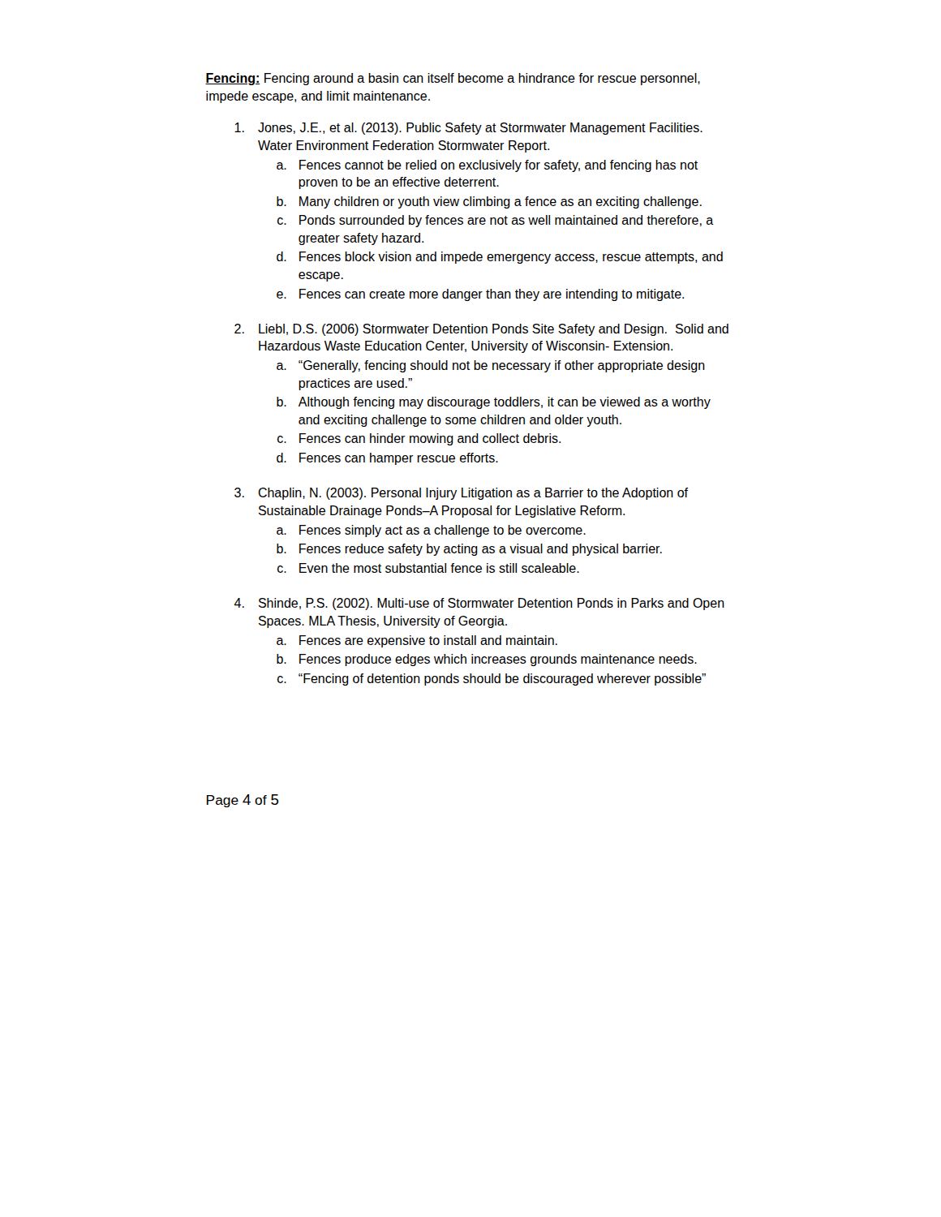Fencing: Fencing around a basin can itself become a hindrance for rescue personnel, impede escape, and limit maintenance.
Jones, J.E., et al. (2013). Public Safety at Stormwater Management Facilities. Water Environment Federation Stormwater Report.
Fences cannot be relied on exclusively for safety, and fencing has not proven to be an effective deterrent.
Many children or youth view climbing a fence as an exciting challenge.
Ponds surrounded by fences are not as well maintained and therefore, a greater safety hazard.
Fences block vision and impede emergency access, rescue attempts, and escape.
Fences can create more danger than they are intending to mitigate.
Liebl, D.S. (2006) Stormwater Detention Ponds Site Safety and Design. Solid and Hazardous Waste Education Center, University of Wisconsin- Extension.
“Generally, fencing should not be necessary if other appropriate design practices are used.”
Although fencing may discourage toddlers, it can be viewed as a worthy and exciting challenge to some children and older youth.
Fences can hinder mowing and collect debris.
Fences can hamper rescue efforts.
Chaplin, N. (2003). Personal Injury Litigation as a Barrier to the Adoption of Sustainable Drainage Ponds–A Proposal for Legislative Reform.
Fences simply act as a challenge to be overcome.
Fences reduce safety by acting as a visual and physical barrier.
Even the most substantial fence is still scaleable.
Shinde, P.S. (2002). Multi-use of Stormwater Detention Ponds in Parks and Open Spaces. MLA Thesis, University of Georgia.
Fences are expensive to install and maintain.
Fences produce edges which increases grounds maintenance needs.
“Fencing of detention ponds should be discouraged wherever possible”
Page 4 of 5